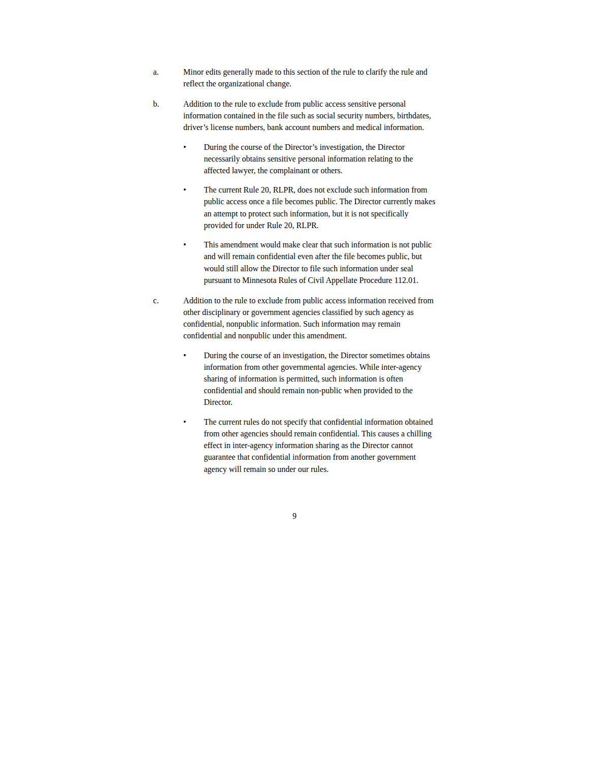a.
Minor edits generally made to this section of the rule to clarify the rule and reflect the organizational change.
b.
Addition to the rule to exclude from public access sensitive personal information contained in the file such as social security numbers, birthdates, driver’s license numbers, bank account numbers and medical information.
• During the course of the Director’s investigation, the Director necessarily obtains sensitive personal information relating to the affected lawyer, the complainant or others.
• The current Rule 20, RLPR, does not exclude such information from public access once a file becomes public. The Director currently makes an attempt to protect such information, but it is not specifically provided for under Rule 20, RLPR.
• This amendment would make clear that such information is not public and will remain confidential even after the file becomes public, but would still allow the Director to file such information under seal pursuant to Minnesota Rules of Civil Appellate Procedure 112.01.
c.
Addition to the rule to exclude from public access information received from other disciplinary or government agencies classified by such agency as confidential, nonpublic information. Such information may remain confidential and nonpublic under this amendment.
• During the course of an investigation, the Director sometimes obtains information from other governmental agencies. While inter-agency sharing of information is permitted, such information is often confidential and should remain non-public when provided to the Director.
• The current rules do not specify that confidential information obtained from other agencies should remain confidential. This causes a chilling effect in inter-agency information sharing as the Director cannot guarantee that confidential information from another government agency will remain so under our rules.
9